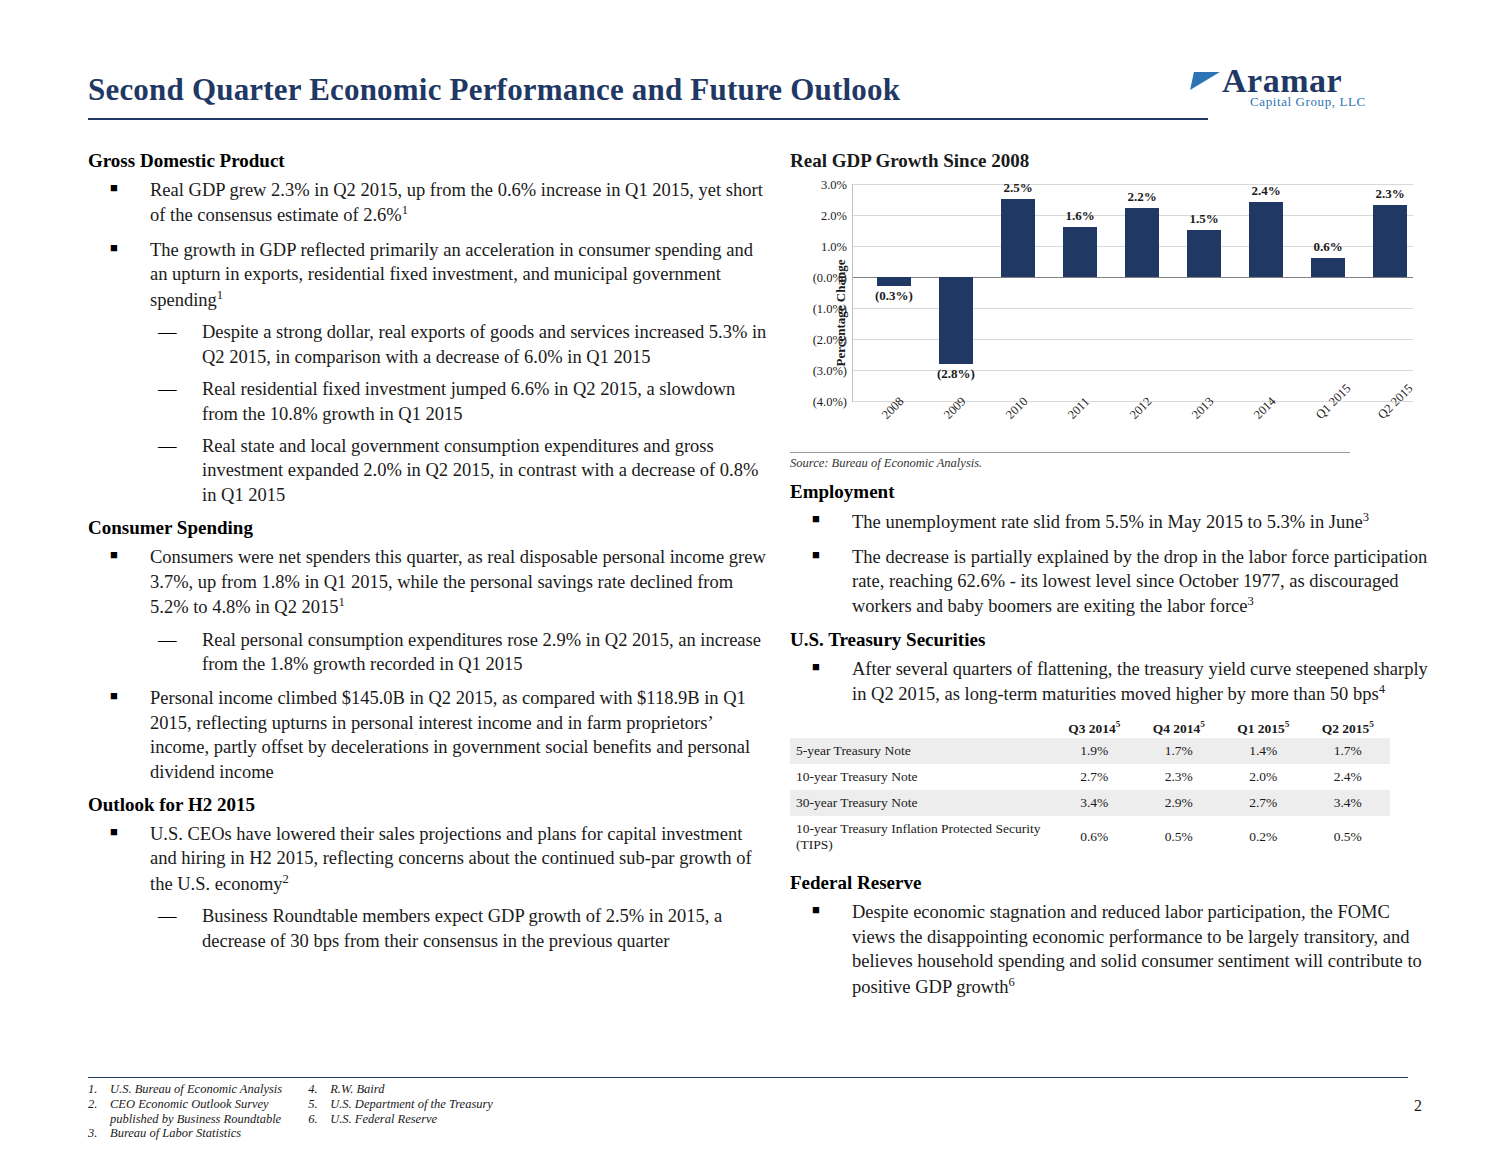Second Quarter Economic Performance and Future Outlook
Aramar
Capital Group, LLC
Gross Domestic Product
Real GDP grew 2.3% in Q2 2015, up from the 0.6% increase in Q1 2015, yet short of the consensus estimate of 2.6%1
The growth in GDP reflected primarily an acceleration in consumer spending and an upturn in exports, residential fixed investment, and municipal government spending1
Despite a strong dollar, real exports of goods and services increased 5.3% in Q2 2015, in comparison with a decrease of 6.0% in Q1 2015
Real residential fixed investment jumped 6.6% in Q2 2015, a slowdown from the 10.8% growth in Q1 2015
Real state and local government consumption expenditures and gross investment expanded 2.0% in Q2 2015, in contrast with a decrease of 0.8% in Q1 2015
Consumer Spending
Consumers were net spenders this quarter, as real disposable personal income grew 3.7%, up from 1.8% in Q1 2015, while the personal savings rate declined from 5.2% to 4.8% in Q2 20151
Real personal consumption expenditures rose 2.9% in Q2 2015, an increase from the 1.8% growth recorded in Q1 2015
Personal income climbed $145.0B in Q2 2015, as compared with $118.9B in Q1 2015, reflecting upturns in personal interest income and in farm proprietors’ income, partly offset by decelerations in government social benefits and personal dividend income
Outlook for H2 2015
U.S. CEOs have lowered their sales projections and plans for capital investment and hiring in H2 2015, reflecting concerns about the continued sub-par growth of the U.S. economy2
Business Roundtable members expect GDP growth of 2.5% in 2015, a decrease of 30 bps from their consensus in the previous quarter
Real GDP Growth Since 2008
Percentage Change
3.0%
2.0%
1.0%
(0.0%)
(1.0%)
(2.0%)
(3.0%)
(4.0%)
(0.3%)
(2.8%)
2.5%
1.6%
2.2%
1.5%
2.4%
0.6%
2.3%
2008
2009
2010
2011
2012
2013
2014
Q1 2015
Q2 2015
Source: Bureau of Economic Analysis.
Employment
The unemployment rate slid from 5.5% in May 2015 to 5.3% in June3
The decrease is partially explained by the drop in the labor force participation rate, reaching 62.6% - its lowest level since October 1977, as discouraged workers and baby boomers are exiting the labor force3
U.S. Treasury Securities
After several quarters of flattening, the treasury yield curve steepened sharply in Q2 2015, as long-term maturities moved higher by more than 50 bps4
| | Q3 2014 5 | Q4 2014 5 | Q1 2015 5 | Q2 2015 5 |
| --- | --- | --- | --- | --- |
| 5-year Treasury Note | 1.9% | 1.7% | 1.4% | 1.7% |
| 10-year Treasury Note | 2.7% | 2.3% | 2.0% | 2.4% |
| 30-year Treasury Note | 3.4% | 2.9% | 2.7% | 3.4% |
| 10-year Treasury Inflation Protected Security (TIPS) | 0.6% | 0.5% | 0.2% | 0.5% |
Federal Reserve
Despite economic stagnation and reduced labor participation, the FOMC views the disappointing economic performance to be largely transitory, and believes household spending and solid consumer sentiment will contribute to positive GDP growth6
2
1. U.S. Bureau of Economic Analysis
2. CEO Economic Outlook Survey
published by Business Roundtable
3. Bureau of Labor Statistics
4. R.W. Baird
5. U.S. Department of the Treasury
6. U.S. Federal Reserve